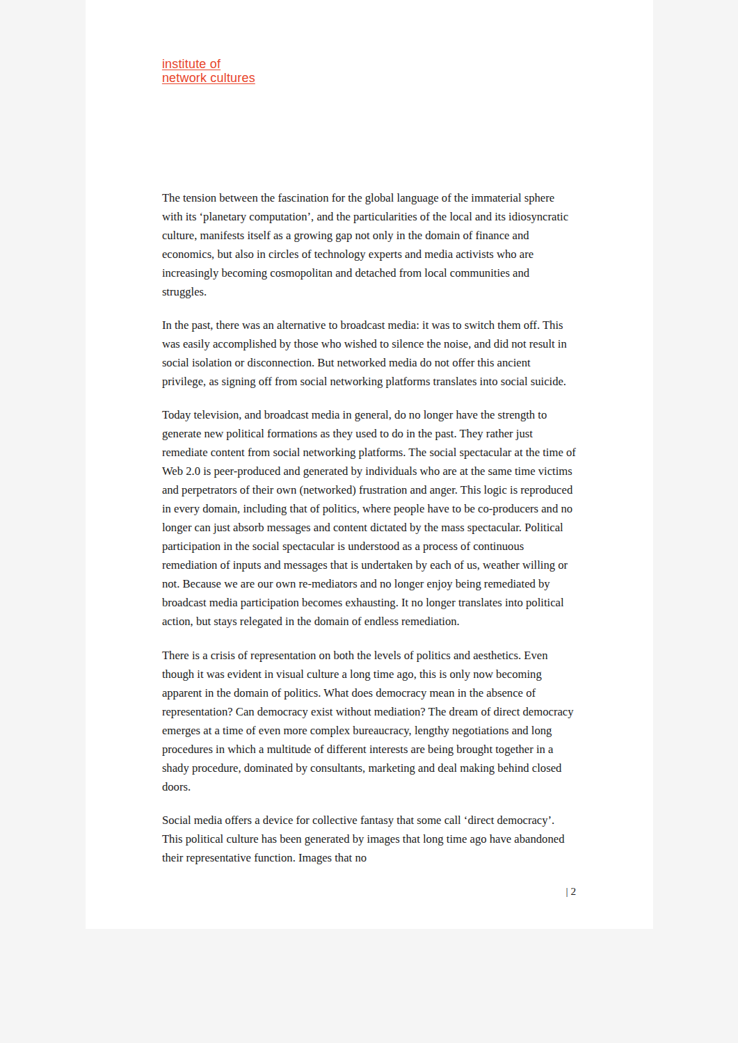institute of network cultures
The tension between the fascination for the global language of the immaterial sphere with its ‘planetary computation’, and the particularities of the local and its idiosyncratic culture, manifests itself as a growing gap not only in the domain of finance and economics, but also in circles of technology experts and media activists who are increasingly becoming cosmopolitan and detached from local communities and struggles.
In the past, there was an alternative to broadcast media: it was to switch them off. This was easily accomplished by those who wished to silence the noise, and did not result in social isolation or disconnection. But networked media do not offer this ancient privilege, as signing off from social networking platforms translates into social suicide.
Today television, and broadcast media in general, do no longer have the strength to generate new political formations as they used to do in the past. They rather just remediate content from social networking platforms. The social spectacular at the time of Web 2.0 is peer-produced and generated by individuals who are at the same time victims and perpetrators of their own (networked) frustration and anger. This logic is reproduced in every domain, including that of politics, where people have to be co-producers and no longer can just absorb messages and content dictated by the mass spectacular. Political participation in the social spectacular is understood as a process of continuous remediation of inputs and messages that is undertaken by each of us, weather willing or not. Because we are our own re-mediators and no longer enjoy being remediated by broadcast media participation becomes exhausting. It no longer translates into political action, but stays relegated in the domain of endless remediation.
There is a crisis of representation on both the levels of politics and aesthetics. Even though it was evident in visual culture a long time ago, this is only now becoming apparent in the domain of politics. What does democracy mean in the absence of representation? Can democracy exist without mediation? The dream of direct democracy emerges at a time of even more complex bureaucracy, lengthy negotiations and long procedures in which a multitude of different interests are being brought together in a shady procedure, dominated by consultants, marketing and deal making behind closed doors.
Social media offers a device for collective fantasy that some call ‘direct democracy’. This political culture has been generated by images that long time ago have abandoned their representative function. Images that no
| 2